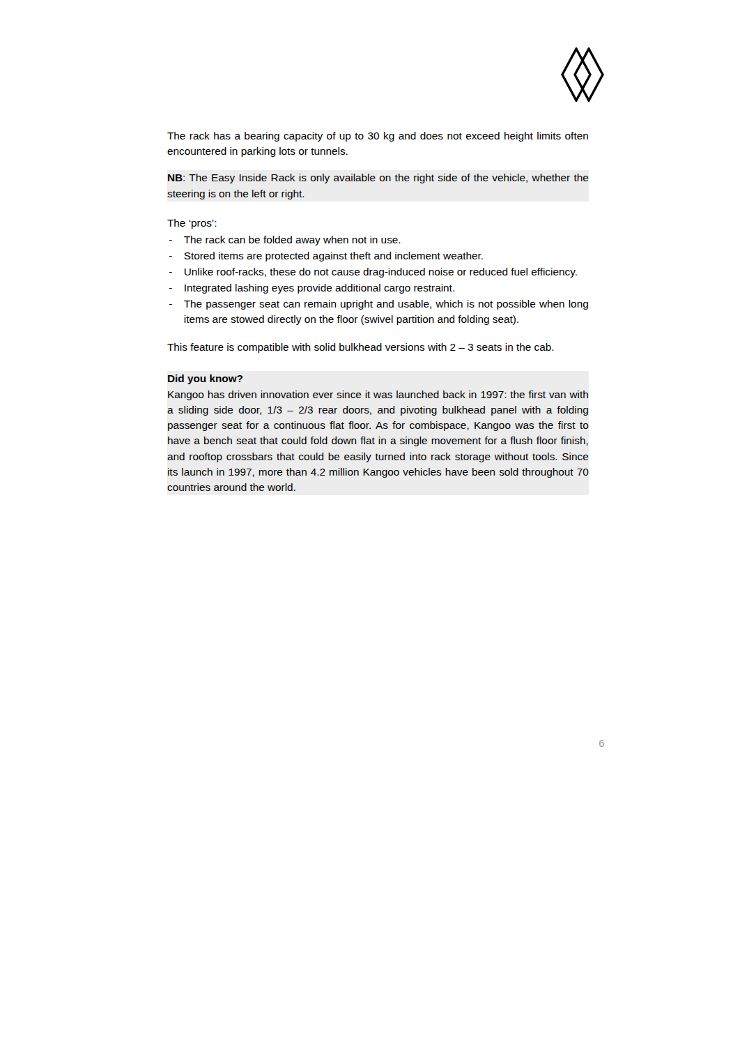The rack has a bearing capacity of up to 30 kg and does not exceed height limits often encountered in parking lots or tunnels.
NB: The Easy Inside Rack is only available on the right side of the vehicle, whether the steering is on the left or right.
The ‘pros’:
The rack can be folded away when not in use.
Stored items are protected against theft and inclement weather.
Unlike roof-racks, these do not cause drag-induced noise or reduced fuel efficiency.
Integrated lashing eyes provide additional cargo restraint.
The passenger seat can remain upright and usable, which is not possible when long items are stowed directly on the floor (swivel partition and folding seat).
This feature is compatible with solid bulkhead versions with 2 – 3 seats in the cab.
Did you know?
Kangoo has driven innovation ever since it was launched back in 1997: the first van with a sliding side door, 1/3 – 2/3 rear doors, and pivoting bulkhead panel with a folding passenger seat for a continuous flat floor. As for combispace, Kangoo was the first to have a bench seat that could fold down flat in a single movement for a flush floor finish, and rooftop crossbars that could be easily turned into rack storage without tools. Since its launch in 1997, more than 4.2 million Kangoo vehicles have been sold throughout 70 countries around the world.
6